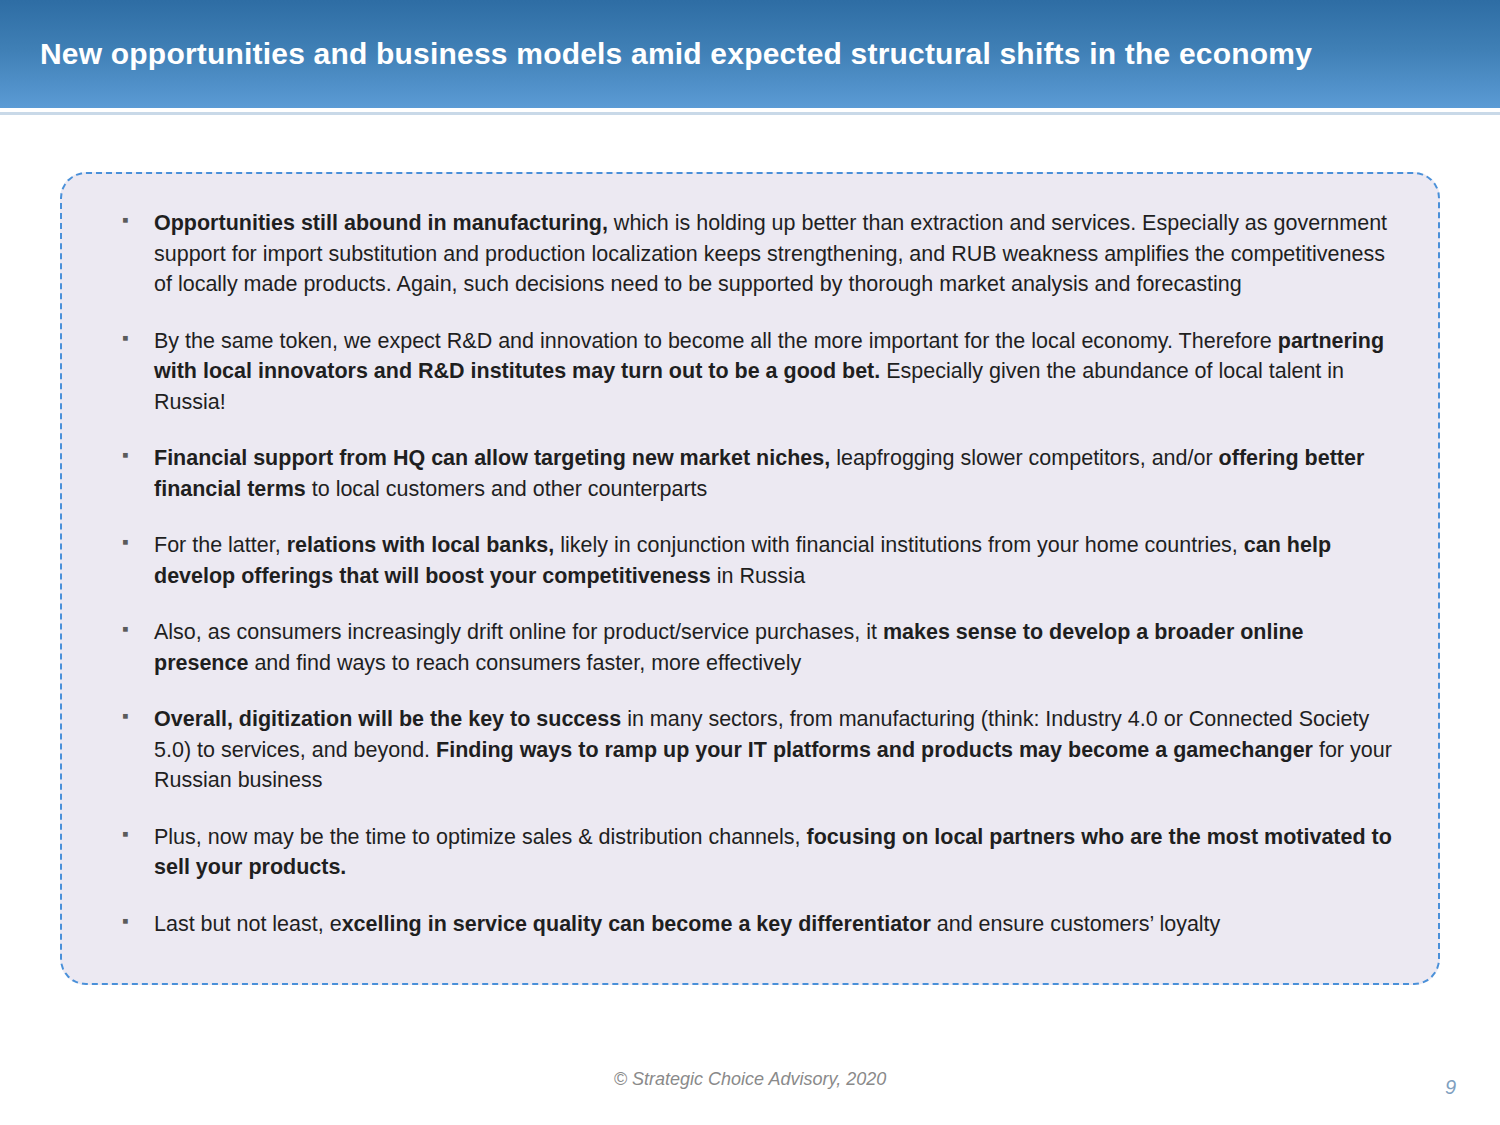New opportunities and business models amid expected structural shifts in the economy
Opportunities still abound in manufacturing, which is holding up better than extraction and services. Especially as government support for import substitution and production localization keeps strengthening, and RUB weakness amplifies the competitiveness of locally made products. Again, such decisions need to be supported by thorough market analysis and forecasting
By the same token, we expect R&D and innovation to become all the more important for the local economy. Therefore partnering with local innovators and R&D institutes may turn out to be a good bet. Especially given the abundance of local talent in Russia!
Financial support from HQ can allow targeting new market niches, leapfrogging slower competitors, and/or offering better financial terms to local customers and other counterparts
For the latter, relations with local banks, likely in conjunction with financial institutions from your home countries, can help develop offerings that will boost your competitiveness in Russia
Also, as consumers increasingly drift online for product/service purchases, it makes sense to develop a broader online presence and find ways to reach consumers faster, more effectively
Overall, digitization will be the key to success in many sectors, from manufacturing (think: Industry 4.0 or Connected Society 5.0) to services, and beyond. Finding ways to ramp up your IT platforms and products may become a gamechanger for your Russian business
Plus, now may be the time to optimize sales & distribution channels, focusing on local partners who are the most motivated to sell your products.
Last but not least, excelling in service quality can become a key differentiator and ensure customers’ loyalty
© Strategic Choice Advisory, 2020
9